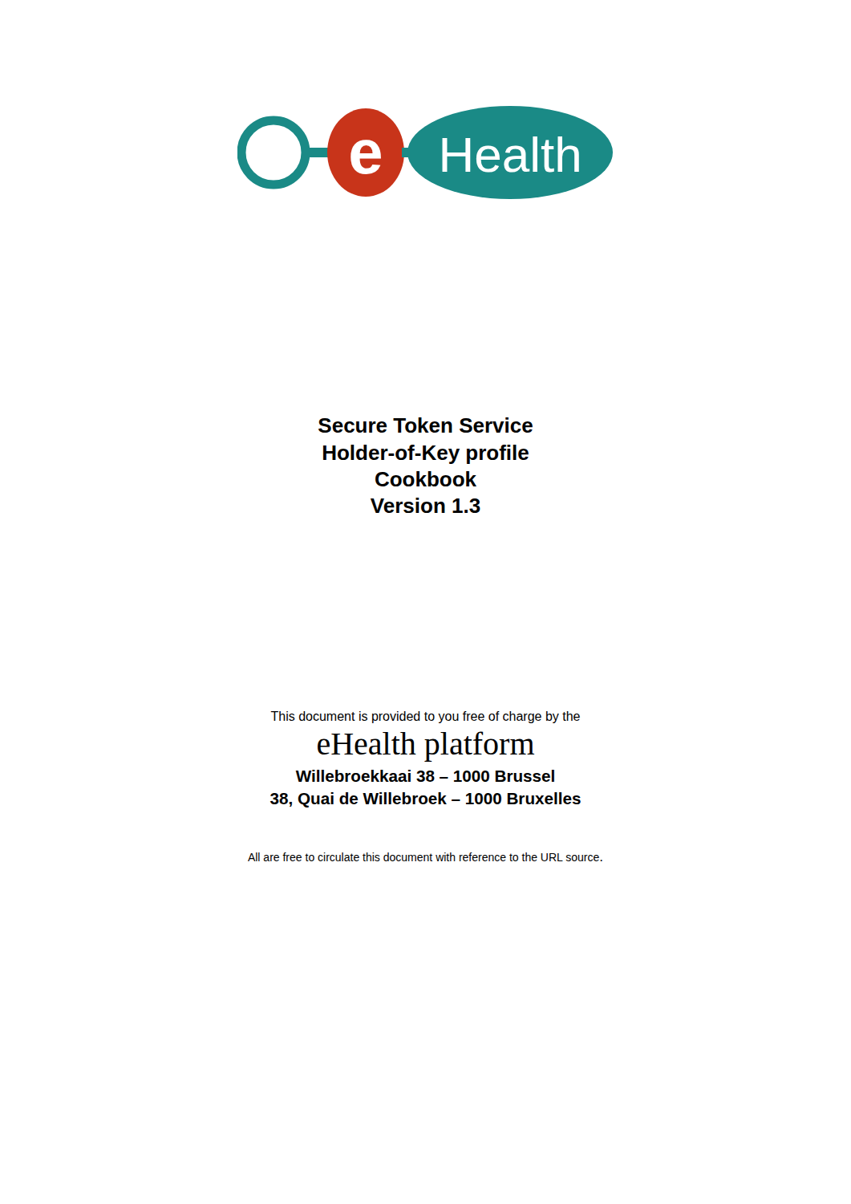e Health
Secure Token Service
Holder-of-Key profile
Cookbook
Version 1.3
This document is provided to you free of charge by the
eHealth platform
Willebroekkaai 38 – 1000 Brussel
38, Quai de Willebroek – 1000 Bruxelles
All are free to circulate this document with reference to the URL source.